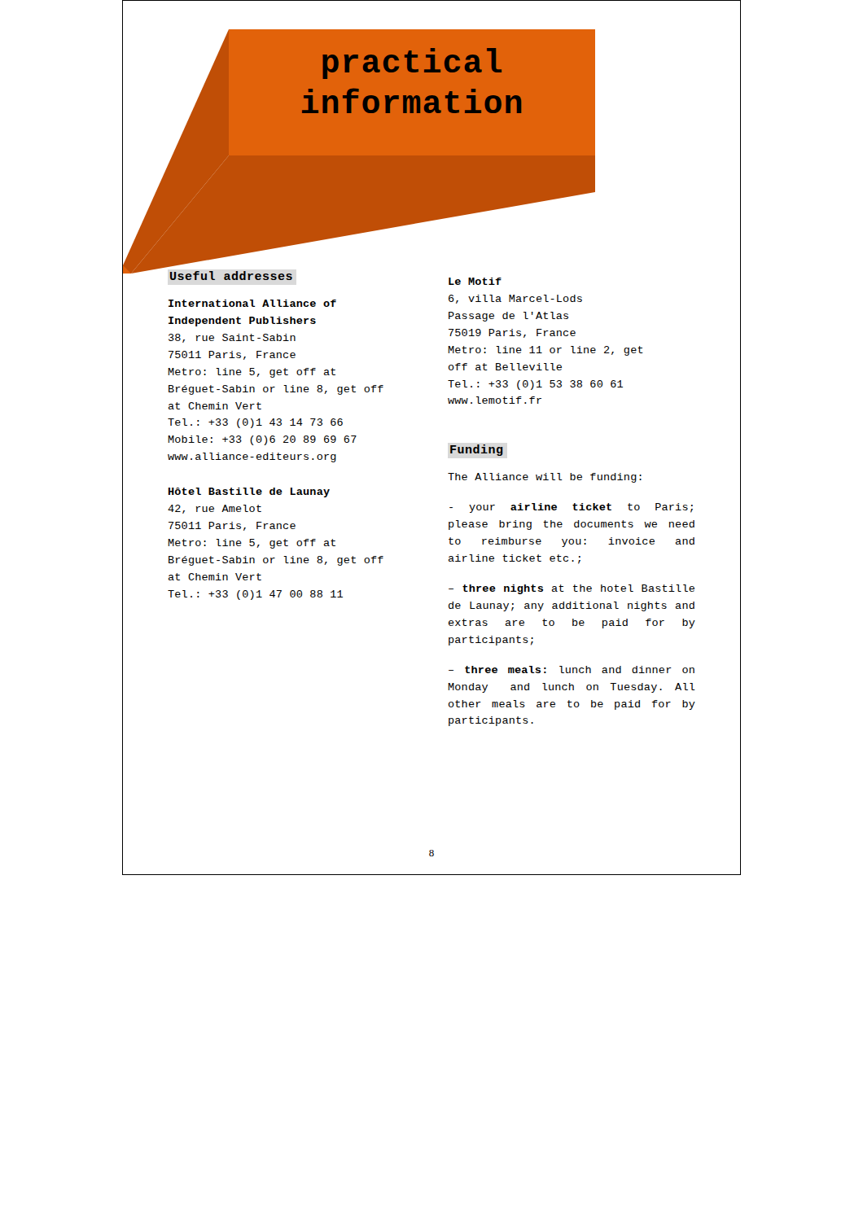practical
information
Useful addresses
International Alliance of
Independent Publishers
38, rue Saint-Sabin
75011 Paris, France
Metro: line 5, get off at
Bréguet-Sabin or line 8, get off
at Chemin Vert
Tel.: +33 (0)1 43 14 73 66
Mobile: +33 (0)6 20 89 69 67
www.alliance-editeurs.org
Hôtel Bastille de Launay
42, rue Amelot
75011 Paris, France
Metro: line 5, get off at
Bréguet-Sabin or line 8, get off
at Chemin Vert
Tel.: +33 (0)1 47 00 88 11
Le Motif
6, villa Marcel-Lods
Passage de l'Atlas
75019 Paris, France
Metro: line 11 or line 2, get
off at Belleville
Tel.: +33 (0)1 53 38 60 61
www.lemotif.fr
Funding
The Alliance will be funding:
- your airline ticket to Paris; please bring the documents we need to reimburse you: invoice and airline ticket etc.;
– three nights at the hotel Bastille de Launay; any additional nights and extras are to be paid for by participants;
– three meals: lunch and dinner on Monday and lunch on Tuesday. All other meals are to be paid for by participants.
8